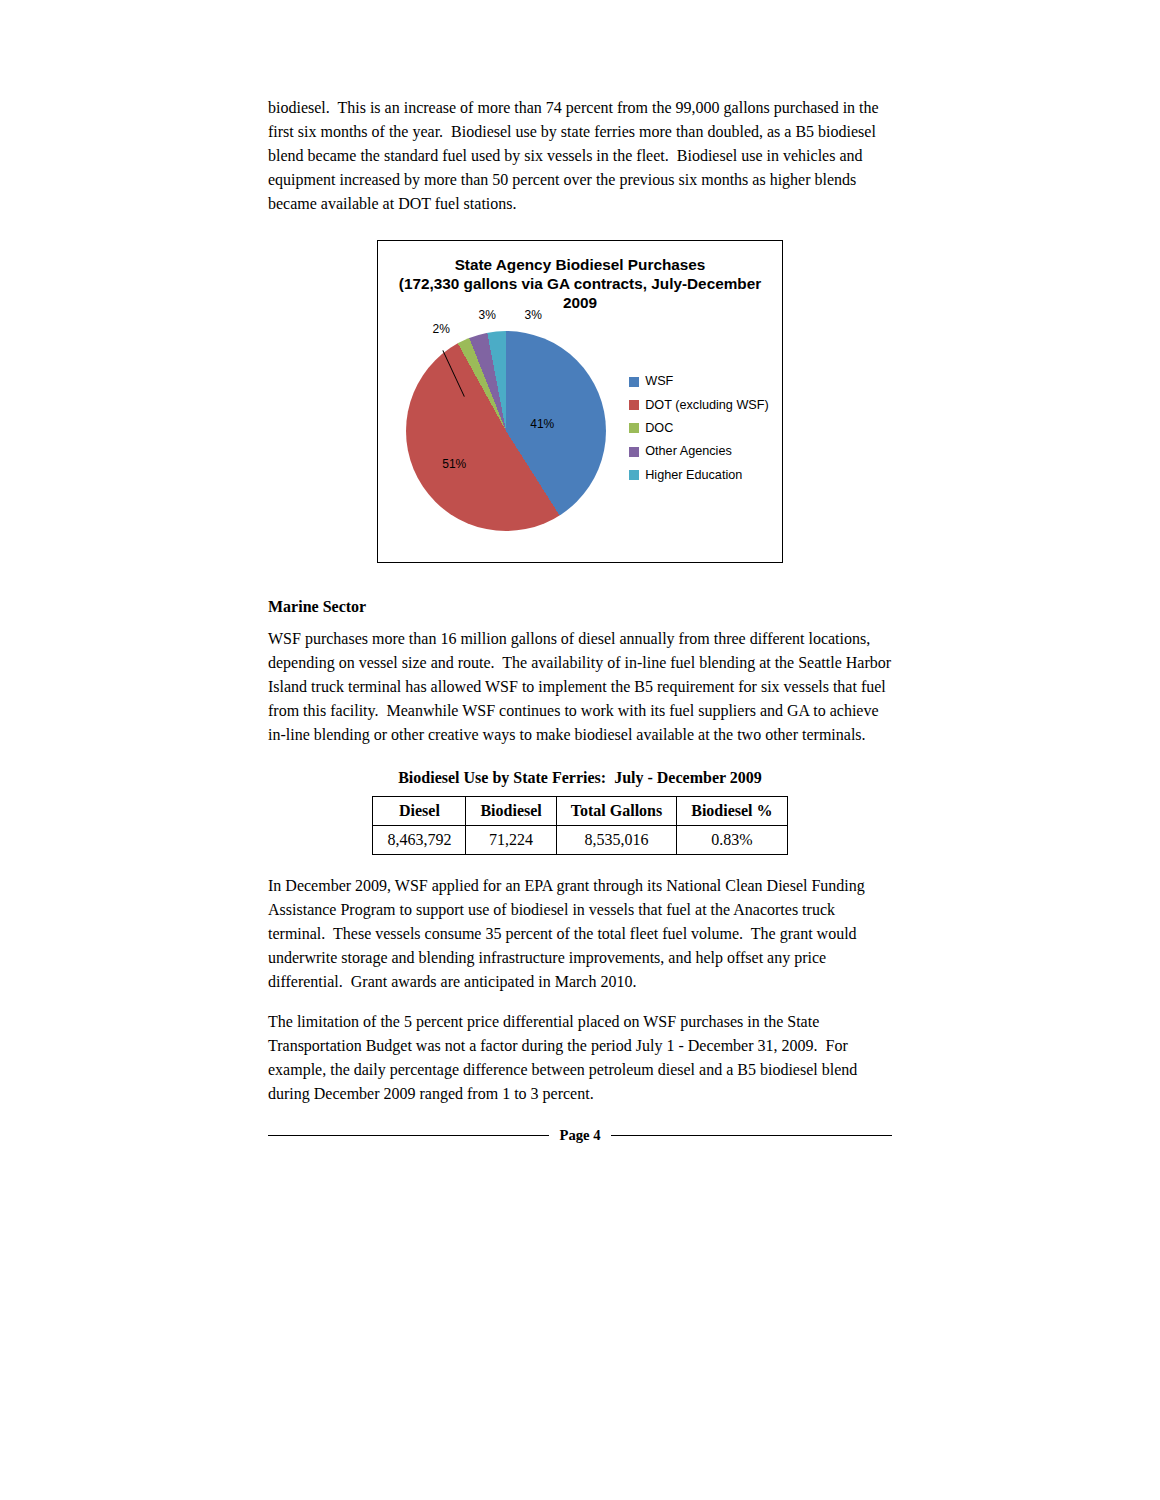biodiesel. This is an increase of more than 74 percent from the 99,000 gallons purchased in the first six months of the year. Biodiesel use by state ferries more than doubled, as a B5 biodiesel blend became the standard fuel used by six vessels in the fleet. Biodiesel use in vehicles and equipment increased by more than 50 percent over the previous six months as higher blends became available at DOT fuel stations.
State Agency Biodiesel Purchases
(172,330 gallons via GA contracts, July-December 2009
2% 3% 3%
41% 51%
WSF
DOT (excluding WSF)
DOC
Other Agencies
Higher Education
Marine Sector
WSF purchases more than 16 million gallons of diesel annually from three different locations, depending on vessel size and route. The availability of in-line fuel blending at the Seattle Harbor Island truck terminal has allowed WSF to implement the B5 requirement for six vessels that fuel from this facility. Meanwhile WSF continues to work with its fuel suppliers and GA to achieve in-line blending or other creative ways to make biodiesel available at the two other terminals.
Biodiesel Use by State Ferries: July - December 2009
| Diesel | Biodiesel | Total Gallons | Biodiesel % |
| --- | --- | --- | --- |
| 8,463,792 | 71,224 | 8,535,016 | 0.83% |
In December 2009, WSF applied for an EPA grant through its National Clean Diesel Funding Assistance Program to support use of biodiesel in vessels that fuel at the Anacortes truck terminal. These vessels consume 35 percent of the total fleet fuel volume. The grant would underwrite storage and blending infrastructure improvements, and help offset any price differential. Grant awards are anticipated in March 2010.
The limitation of the 5 percent price differential placed on WSF purchases in the State Transportation Budget was not a factor during the period July 1 - December 31, 2009. For example, the daily percentage difference between petroleum diesel and a B5 biodiesel blend during December 2009 ranged from 1 to 3 percent.
Page 4